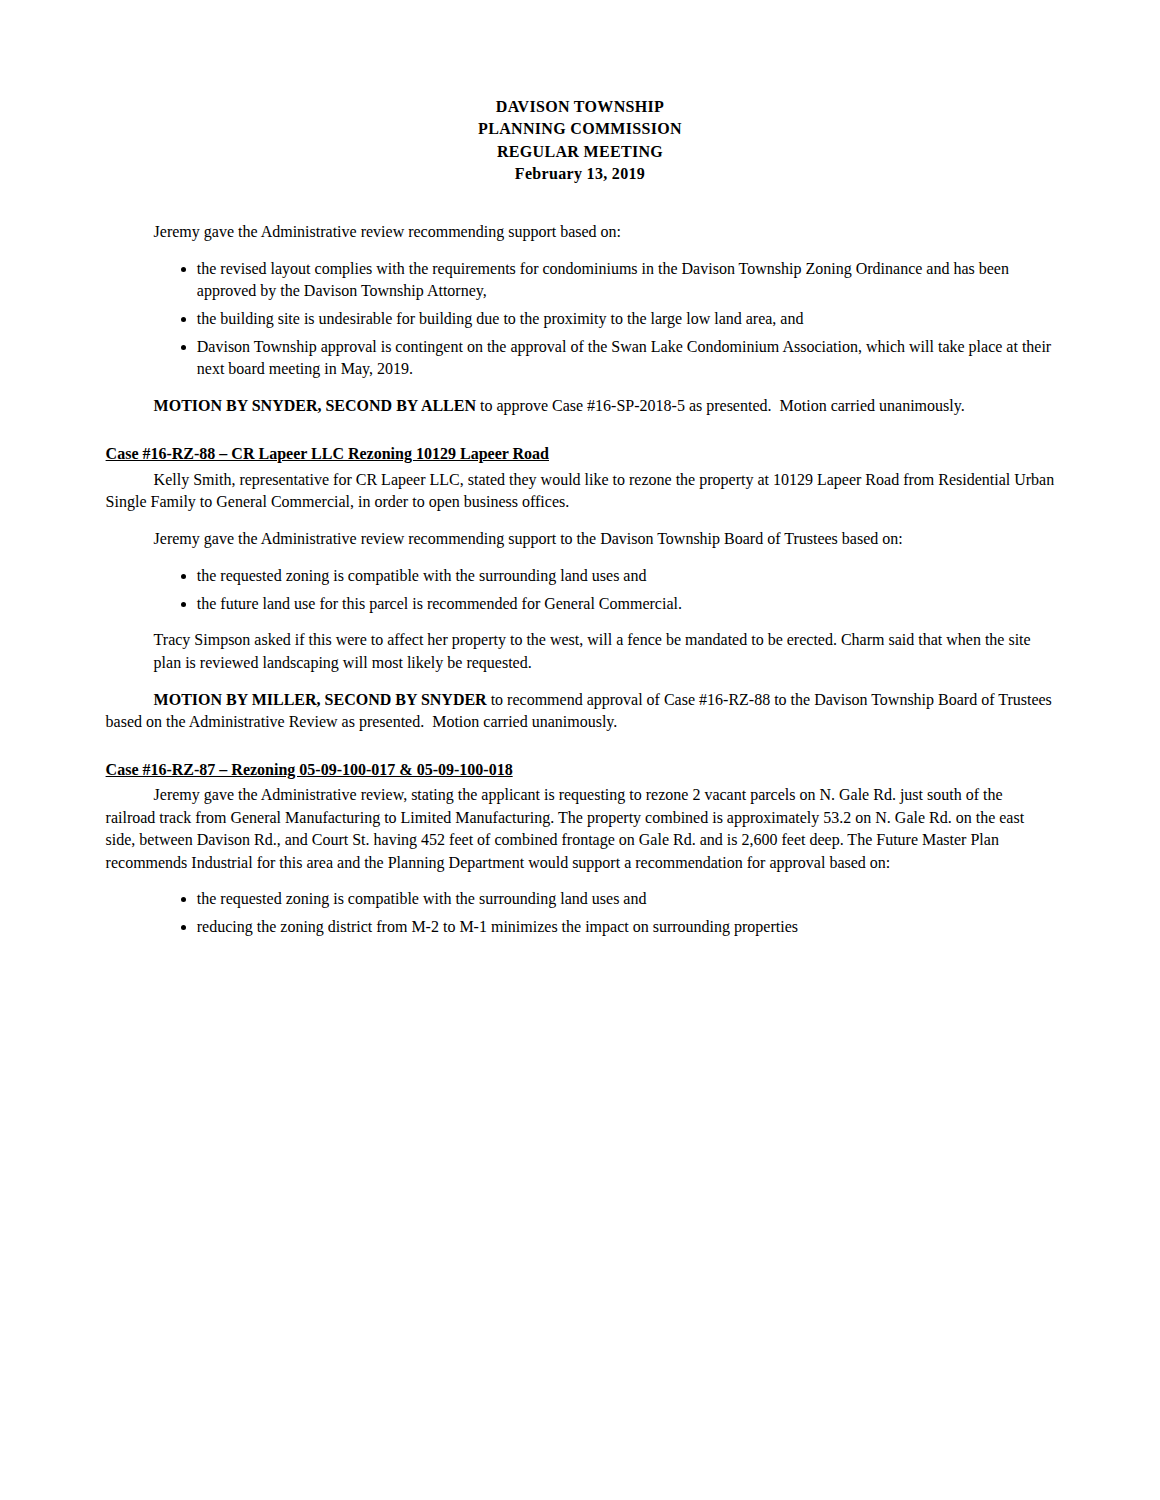DAVISON TOWNSHIP
PLANNING COMMISSION
REGULAR MEETING
February 13, 2019
Jeremy gave the Administrative review recommending support based on:
the revised layout complies with the requirements for condominiums in the Davison Township Zoning Ordinance and has been approved by the Davison Township Attorney,
the building site is undesirable for building due to the proximity to the large low land area, and
Davison Township approval is contingent on the approval of the Swan Lake Condominium Association, which will take place at their next board meeting in May, 2019.
MOTION BY SNYDER, SECOND BY ALLEN to approve Case #16-SP-2018-5 as presented. Motion carried unanimously.
Case #16-RZ-88 – CR Lapeer LLC Rezoning 10129 Lapeer Road
Kelly Smith, representative for CR Lapeer LLC, stated they would like to rezone the property at 10129 Lapeer Road from Residential Urban Single Family to General Commercial, in order to open business offices.
Jeremy gave the Administrative review recommending support to the Davison Township Board of Trustees based on:
the requested zoning is compatible with the surrounding land uses and
the future land use for this parcel is recommended for General Commercial.
Tracy Simpson asked if this were to affect her property to the west, will a fence be mandated to be erected. Charm said that when the site plan is reviewed landscaping will most likely be requested.
MOTION BY MILLER, SECOND BY SNYDER to recommend approval of Case #16-RZ-88 to the Davison Township Board of Trustees based on the Administrative Review as presented. Motion carried unanimously.
Case #16-RZ-87 – Rezoning 05-09-100-017 & 05-09-100-018
Jeremy gave the Administrative review, stating the applicant is requesting to rezone 2 vacant parcels on N. Gale Rd. just south of the railroad track from General Manufacturing to Limited Manufacturing. The property combined is approximately 53.2 on N. Gale Rd. on the east side, between Davison Rd., and Court St. having 452 feet of combined frontage on Gale Rd. and is 2,600 feet deep. The Future Master Plan recommends Industrial for this area and the Planning Department would support a recommendation for approval based on:
the requested zoning is compatible with the surrounding land uses and
reducing the zoning district from M-2 to M-1 minimizes the impact on surrounding properties